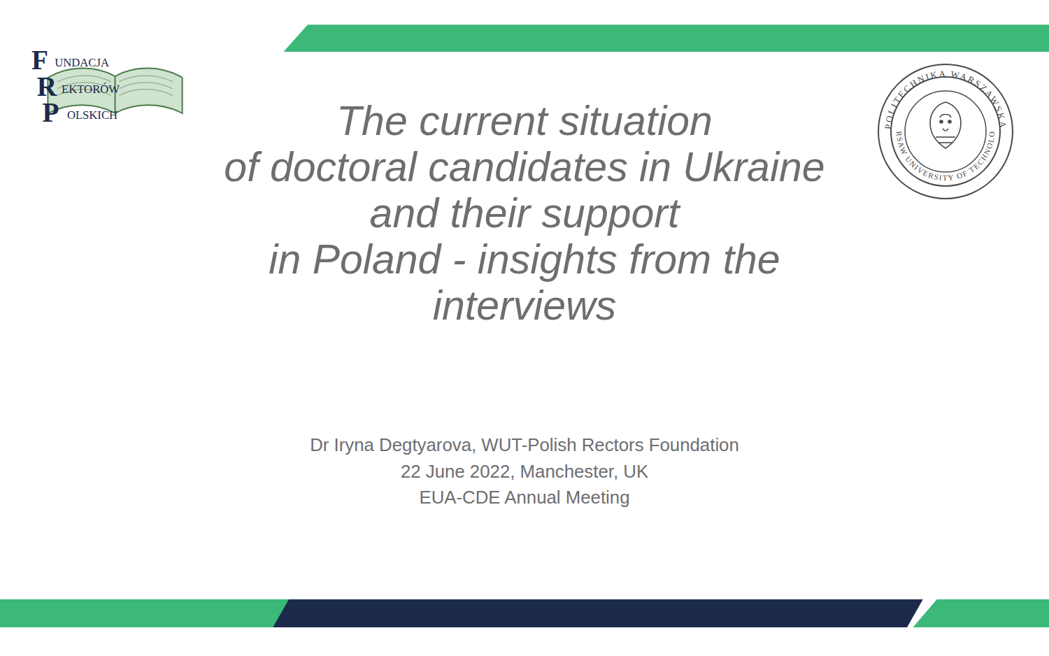F R P UNDACJA EKTORÓW OLSKICH
POLITECHNIKA WARSZAWSKA WARSAW UNIVERSITY OF TECHNOLOGY
The current situation
of doctoral candidates in Ukraine and their support
in Poland - insights from the interviews
Dr Iryna Degtyarova, WUT-Polish Rectors Foundation 22 June 2022, Manchester, UK EUA-CDE Annual Meeting